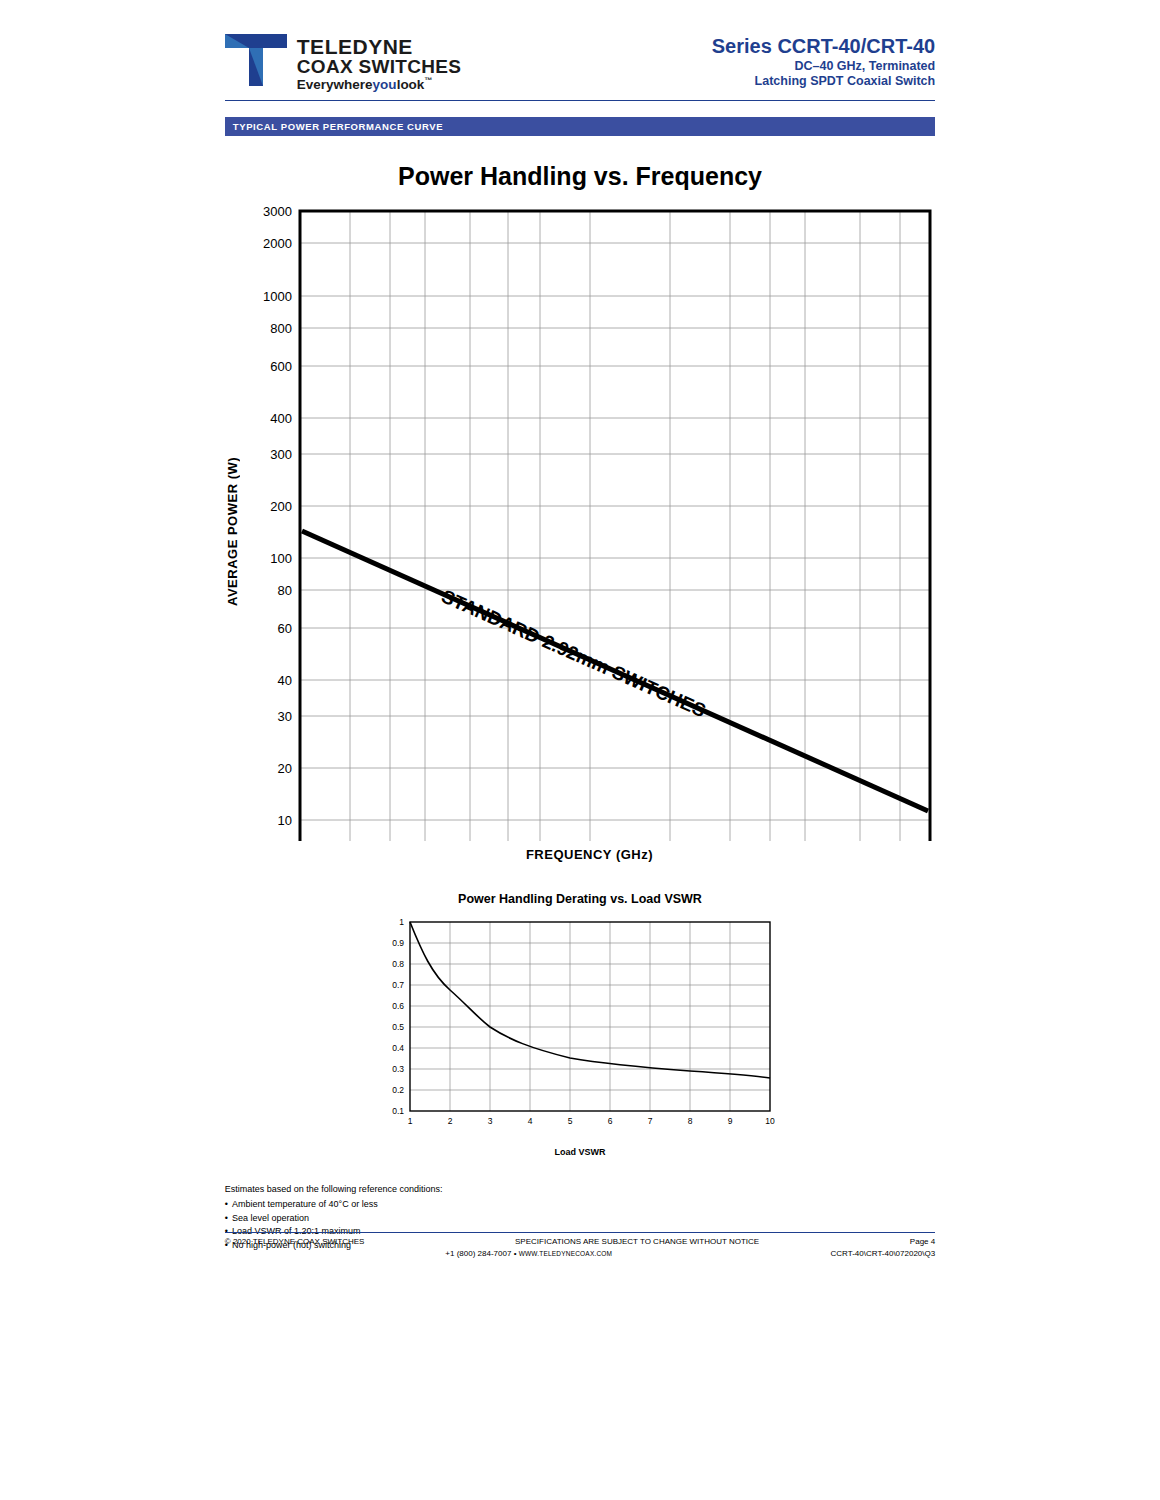TELEDYNE
COAX SWITCHES
Everywhereyoulook™
Series CCRT-40/CRT-40
DC–40 GHz, Terminated
Latching SPDT Coaxial Switch
TYPICAL POWER PERFORMANCE CURVE
Power Handling vs. Frequency
AVERAGE POWER (W)
3000 2000 1000 800 600 400 300 200 100 80 60 40 30 20 10 5 STANDARD 2.92mm SWITCHES .1 .2 .3 .4 .6 .8 1 2 4 6 8 10 18 26.5 40
FREQUENCY (GHz)
Power Handling Derating vs. Load VSWR
1 0.9 0.8 0.7 0.6 0.5 0.4 0.3 0.2 0.1 1 2 3 4 5 6 7 8 9 10
Load VSWR
Estimates based on the following reference conditions:
Ambient temperature of 40°C or less
Sea level operation
Load VSWR of 1.20:1 maximum
No high-power (hot) switching
© 2020 TELEDYNE COAX SWITCHES
SPECIFICATIONS ARE SUBJECT TO CHANGE WITHOUT NOTICE
Page 4
+1 (800) 284-7007 • WWW.TELEDYNECOAX.COM
CCRT-40\CRT-40\072020\Q3